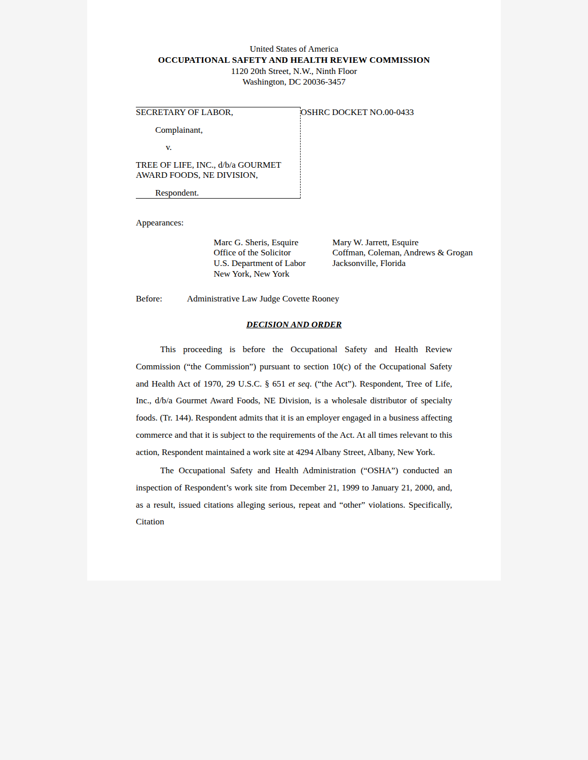United States of America Occupational Safety and Health Review Commission 1120 20th Street, N.W., Ninth Floor Washington, DC 20036-3457
| SECRETARY OF LABOR, Complainant, v. TREE OF LIFE, INC., d/b/a GOURMET AWARD FOODS, NE DIVISION, Respondent. | OSHRC DOCKET NO.00-0433 |
Appearances:
| Marc G. Sheris, Esquire | Mary W. Jarrett, Esquire |
| Office of the Solicitor | Coffman, Coleman, Andrews & Grogan |
| U.S. Department of Labor | Jacksonville, Florida |
| New York, New York | |
Before: Administrative Law Judge Covette Rooney
DECISION AND ORDER
This proceeding is before the Occupational Safety and Health Review Commission (“the Commission”) pursuant to section 10(c) of the Occupational Safety and Health Act of 1970, 29 U.S.C. § 651 et seq. (“the Act”). Respondent, Tree of Life, Inc., d/b/a Gourmet Award Foods, NE Division, is a wholesale distributor of specialty foods. (Tr. 144). Respondent admits that it is an employer engaged in a business affecting commerce and that it is subject to the requirements of the Act. At all times relevant to this action, Respondent maintained a work site at 4294 Albany Street, Albany, New York.
The Occupational Safety and Health Administration (“OSHA”) conducted an inspection of Respondent’s work site from December 21, 1999 to January 21, 2000, and, as a result, issued citations alleging serious, repeat and “other” violations. Specifically, Citation